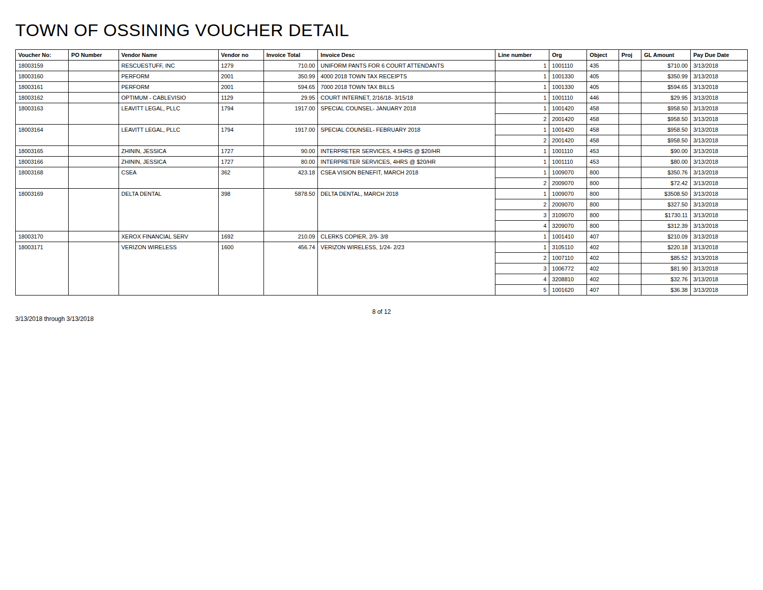TOWN OF OSSINING VOUCHER DETAIL
| Voucher No: | PO Number | Vendor Name | Vendor no | Invoice Total | Invoice Desc | Line number | Org | Object | Proj | GL Amount | Pay Due Date |
| --- | --- | --- | --- | --- | --- | --- | --- | --- | --- | --- | --- |
| 18003159 | | RESCUESTUFF, INC | 1279 | 710.00 | UNIFORM PANTS FOR 6 COURT ATTENDANTS | 1 | 1001110 | 435 | | $710.00 | 3/13/2018 |
| 18003160 | | PERFORM | 2001 | 350.99 | 4000 2018 TOWN TAX RECEIPTS | 1 | 1001330 | 405 | | $350.99 | 3/13/2018 |
| 18003161 | | PERFORM | 2001 | 594.65 | 7000 2018 TOWN TAX BILLS | 1 | 1001330 | 405 | | $594.65 | 3/13/2018 |
| 18003162 | | OPTIMUM - CABLEVISIO | 1129 | 29.95 | COURT INTERNET, 2/16/18- 3/15/18 | 1 | 1001110 | 446 | | $29.95 | 3/13/2018 |
| 18003163 | | LEAVITT LEGAL, PLLC | 1794 | 1917.00 | SPECIAL COUNSEL- JANUARY 2018 | 1 | 1001420 | 458 | | $958.50 | 3/13/2018 |
| 2 | 2001420 | 458 | | $958.50 | 3/13/2018 |
| 18003164 | | LEAVITT LEGAL, PLLC | 1794 | 1917.00 | SPECIAL COUNSEL- FEBRUARY 2018 | 1 | 1001420 | 458 | | $958.50 | 3/13/2018 |
| 2 | 2001420 | 458 | | $958.50 | 3/13/2018 |
| 18003165 | | ZHININ, JESSICA | 1727 | 90.00 | INTERPRETER SERVICES, 4.5HRS @ $20/HR | 1 | 1001110 | 453 | | $90.00 | 3/13/2018 |
| 18003166 | | ZHININ, JESSICA | 1727 | 80.00 | INTERPRETER SERVICES, 4HRS @ $20/HR | 1 | 1001110 | 453 | | $80.00 | 3/13/2018 |
| 18003168 | | CSEA | 362 | 423.18 | CSEA VISION BENEFIT, MARCH 2018 | 1 | 1009070 | 800 | | $350.76 | 3/13/2018 |
| 2 | 2009070 | 800 | | $72.42 | 3/13/2018 |
| 18003169 | | DELTA DENTAL | 398 | 5878.50 | DELTA DENTAL, MARCH 2018 | 1 | 1009070 | 800 | | $3508.50 | 3/13/2018 |
| 2 | 2009070 | 800 | | $327.50 | 3/13/2018 |
| 3 | 3109070 | 800 | | $1730.11 | 3/13/2018 |
| 4 | 3209070 | 800 | | $312.39 | 3/13/2018 |
| 18003170 | | XEROX FINANCIAL SERV | 1692 | 210.09 | CLERKS COPIER, 2/9- 3/8 | 1 | 1001410 | 407 | | $210.09 | 3/13/2018 |
| 18003171 | | VERIZON WIRELESS | 1600 | 456.74 | VERIZON WIRELESS, 1/24- 2/23 | 1 | 3105110 | 402 | | $220.18 | 3/13/2018 |
| 2 | 1007110 | 402 | | $85.52 | 3/13/2018 |
| 3 | 1006772 | 402 | | $81.90 | 3/13/2018 |
| 4 | 3208810 | 402 | | $32.76 | 3/13/2018 |
| 5 | 1001620 | 407 | | $36.38 | 3/13/2018 |
8 of 12
3/13/2018 through 3/13/2018